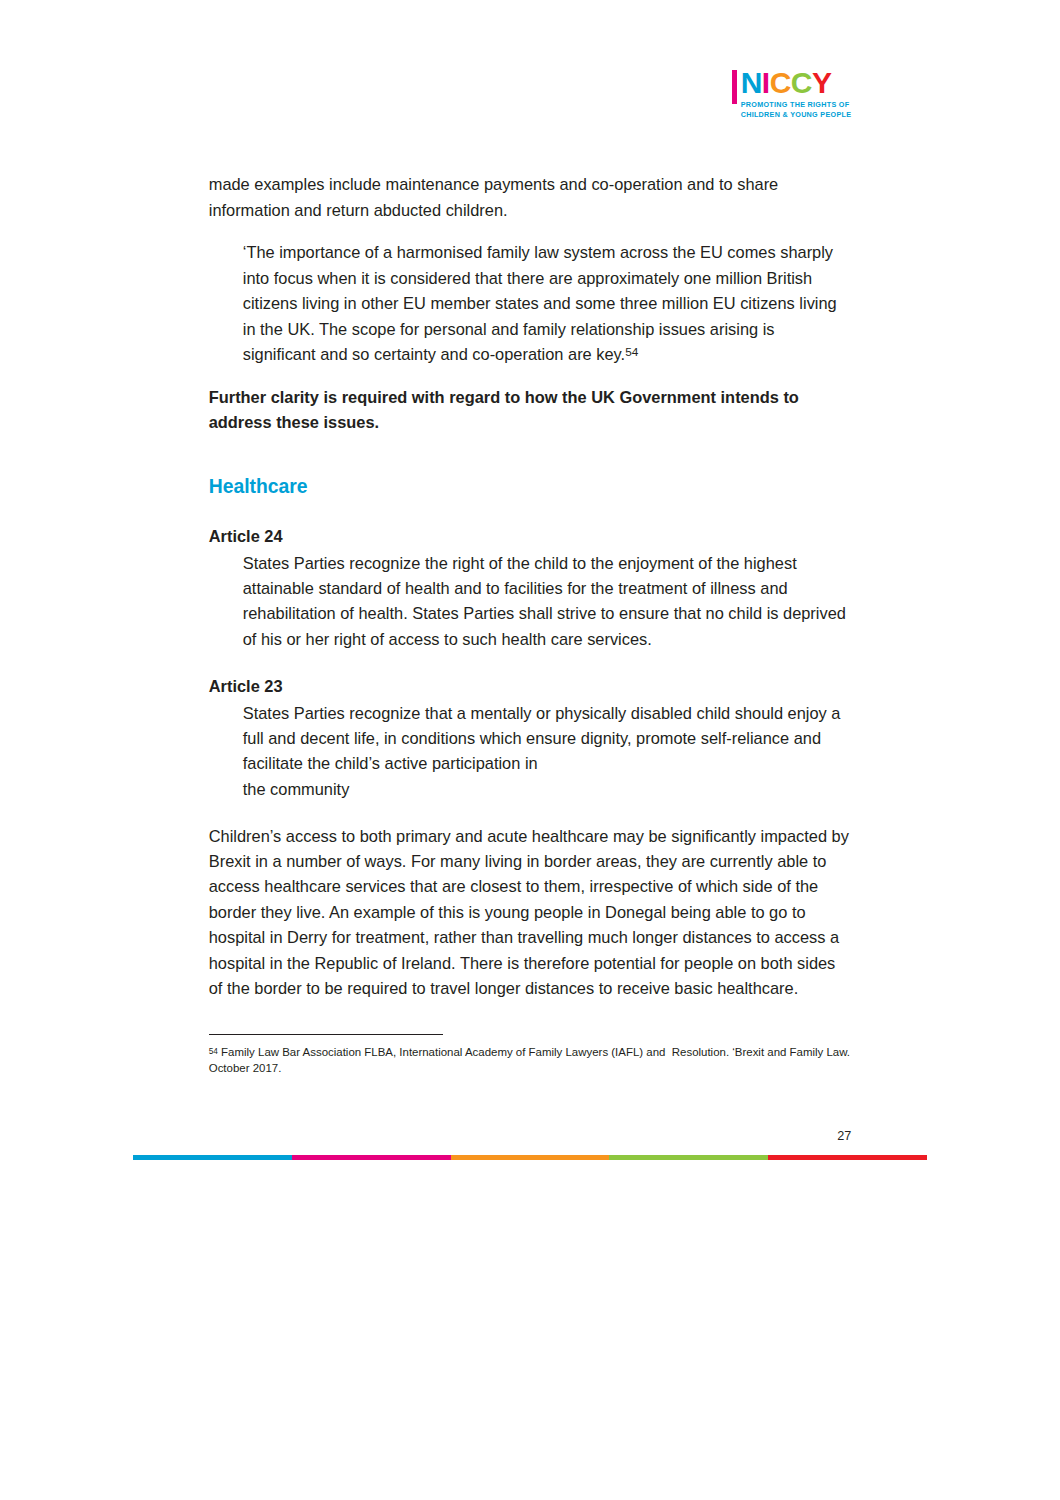NICCY
Promoting the rights of
children & young people
made examples include maintenance payments and co-operation and to share information and return abducted children.
‘The importance of a harmonised family law system across the EU comes sharply into focus when it is considered that there are approximately one million British citizens living in other EU member states and some three million EU citizens living in the UK. The scope for personal and family relationship issues arising is significant and so certainty and co-operation are key.54
Further clarity is required with regard to how the UK Government intends to address these issues.
Healthcare
Article 24
States Parties recognize the right of the child to the enjoyment of the highest attainable standard of health and to facilities for the treatment of illness and rehabilitation of health. States Parties shall strive to ensure that no child is deprived of his or her right of access to such health care services.
Article 23
States Parties recognize that a mentally or physically disabled child should enjoy a full and decent life, in conditions which ensure dignity, promote self-reliance and facilitate the child’s active participation in
the community
Children’s access to both primary and acute healthcare may be significantly impacted by Brexit in a number of ways. For many living in border areas, they are currently able to access healthcare services that are closest to them, irrespective of which side of the border they live. An example of this is young people in Donegal being able to go to hospital in Derry for treatment, rather than travelling much longer distances to access a hospital in the Republic of Ireland. There is therefore potential for people on both sides of the border to be required to travel longer distances to receive basic healthcare.
54 Family Law Bar Association FLBA, International Academy of Family Lawyers (IAFL) and Resolution. ‘Brexit and Family Law. October 2017.
27